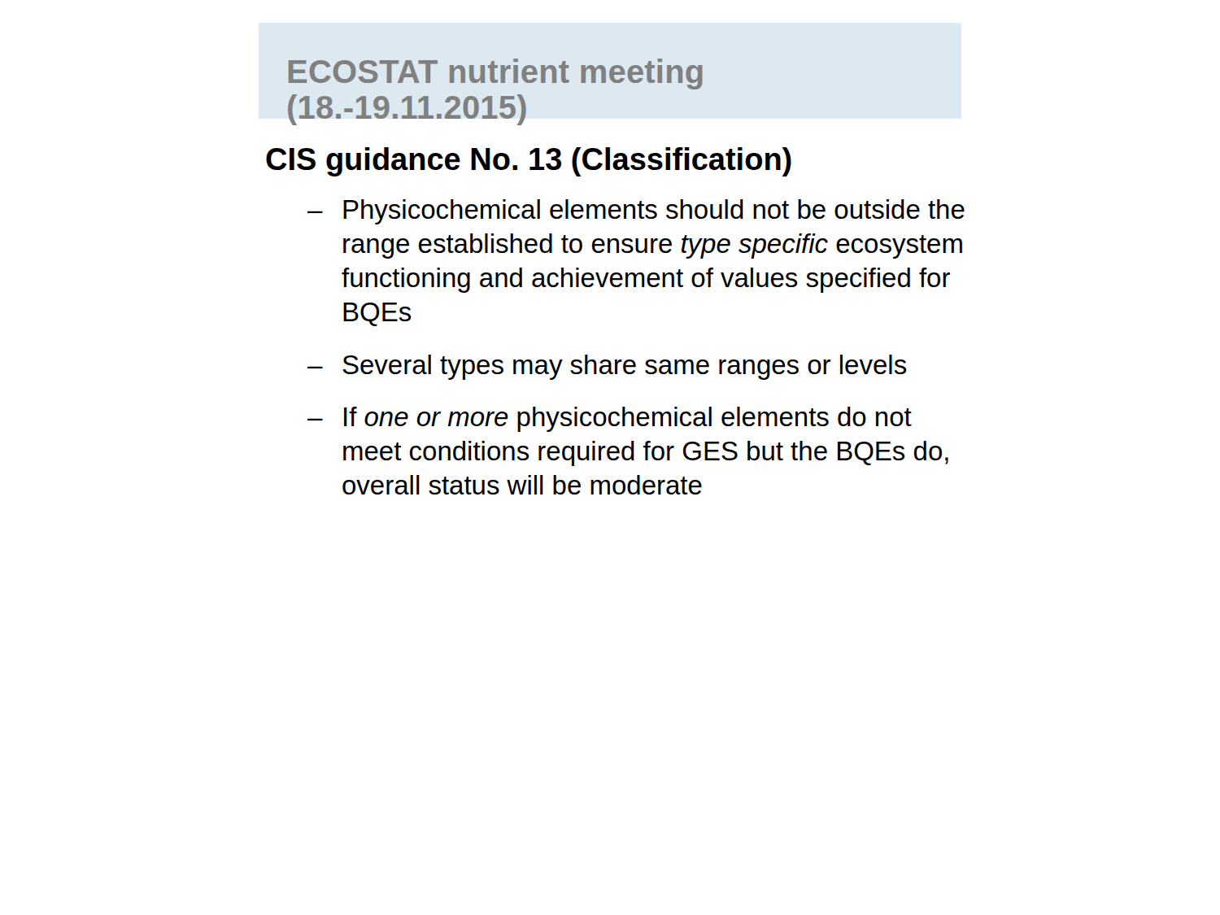ECOSTAT nutrient meeting (18.-19.11.2015)
CIS guidance No. 13 (Classification)
Physicochemical elements should not be outside the range established to ensure type specific ecosystem functioning and achievement of values specified for BQEs
Several types may share same ranges or levels
If one or more physicochemical elements do not meet conditions required for GES but the BQEs do, overall status will be moderate